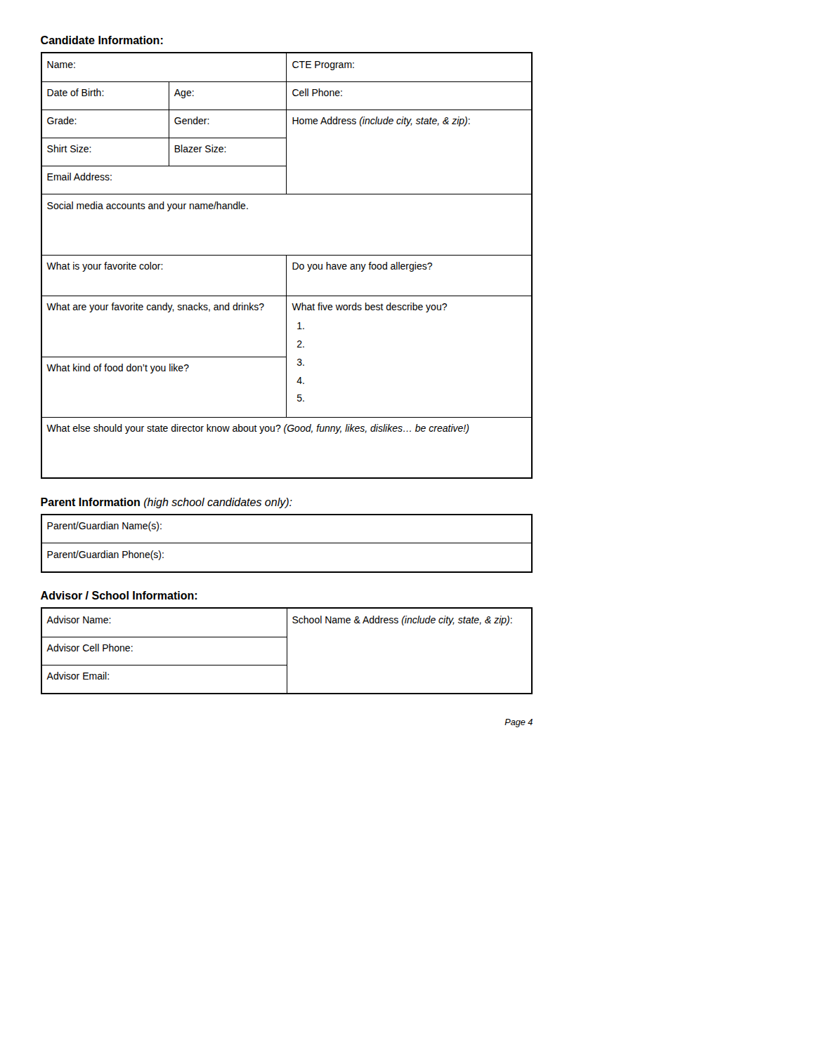Candidate Information:
| Name: | CTE Program: |
| Date of Birth: | Age: | Cell Phone: |
| Grade: | Gender: | Home Address (include city, state, & zip) : |
| Shirt Size: | Blazer Size: |
| Email Address: |
| Social media accounts and your name/handle. |
| What is your favorite color: | Do you have any food allergies? |
| What are your favorite candy, snacks, and drinks? | What five words best describe you? |
| What kind of food don’t you like? |
| What else should your state director know about you? (Good, funny, likes, dislikes… be creative!) |
Parent Information (high school candidates only):
| Parent/Guardian Name(s): |
| Parent/Guardian Phone(s): |
Advisor / School Information:
| Advisor Name: | School Name & Address (include city, state, & zip) : |
| Advisor Cell Phone: |
| Advisor Email: |
Page 4